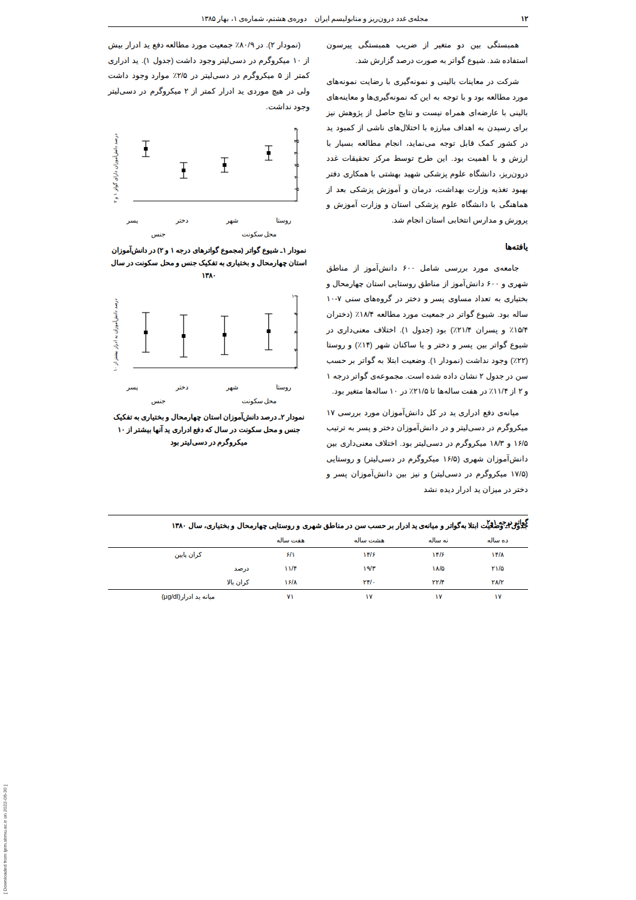۱۲
مجله‌ی غدد درون‌ریز و متابولیسم ایران دوره‌ی هشتم، شماره‌ی ۱، بهار ۱۳۸۵
همبستگی بین دو متغیر از ضریب همبستگی پیرسون استفاده شد. شیوع گواتر به صورت درصد گزارش شد.
شرکت در معاینات بالینی و نمونه‌گیری با رضایت نمونه‌های مورد مطالعه بود و با توجه به این که نمونه‌گیری‌ها و معاینه‌های بالینی با عارضه‌ای همراه نیست و نتایج حاصل از پژوهش نیز برای رسیدن به اهداف مبارزه با اختلال‌های ناشی از کمبود ید در کشور کمک قابل توجه می‌نماید، انجام مطالعه بسیار با ارزش و با اهمیت بود. این طرح توسط مرکز تحقیقات غدد درون‌ریز، دانشگاه علوم پزشکی شهید بهشتی با همکاری دفتر بهبود تغذیه وزارت بهداشت، درمان و آموزش پزشکی بعد از هماهنگی با دانشگاه علوم پزشکی استان و وزارت آموزش و پرورش و مدارس انتخابی استان انجام شد.
یافته‌ها
جامعه‌ی مورد بررسی شامل ۶۰۰ دانش‌آموز از مناطق شهری و ۶۰۰ دانش‌آموز از مناطق روستایی استان چهارمحال و بختیاری به تعداد مساوی پسر و دختر در گروه‌های سنی ۷-۱۰ ساله بود. شیوع گواتر در جمعیت مورد مطالعه ۱۸/۴٪ (دختران ۱۵/۴٪ و پسران ۲۱/۴٪) بود (جدول ۱). اختلاف معنی‌داری در شیوع گواتر بین پسر و دختر و یا ساکنان شهر (۱۴٪) و روستا (۲۲٪) وجود نداشت (نمودار ۱). وضعیت ابتلا به گواتر بر حسب سن در جدول ۲ نشان داده شده است. مجموعه‌ی گواتر درجه ۱ و ۲ از ۱۱/۴٪ در هفت ساله‌ها تا ۲۱/۵٪ در ۱۰ ساله‌ها متغیر بود.
میانه‌ی دفع ادراری ید در کل دانش‌آموزان مورد بررسی ۱۷ میکروگرم در دسی‌لیتر و در دانش‌آموزان دختر و پسر به ترتیب ۱۶/۵ و ۱۸/۳ میکروگرم در دسی‌لیتر بود. اختلاف معنی‌داری بین دانش‌آموزان شهری (۱۶/۵ میکروگرم در دسی‌لیتر) و روستایی (۱۷/۵ میکروگرم در دسی‌لیتر) و نیز بین دانش‌آموزان پسر و دختر در میزان ید ادرار دیده نشد
(نمودار ۲). در ۸۰/۹٪ جمعیت مورد مطالعه دفع ید ادرار بیش از ۱۰ میکروگرم در دسی‌لیتر وجود داشت (جدول ۱). ید ادراری کمتر از ۵ میکروگرم در دسی‌لیتر در ۲/۵٪ موارد وجود داشت ولی در هیچ موردی ید ادرار کمتر از ۲ میکروگرم در دسی‌لیتر وجود نداشت.
۳۰ ۲۵ ۲۰ ۱۵ ۱۰ ۵ ۰ درصد دانش‌آموزان دارای گواتر ۱ و ۲
روستا شهر دختر پسر
محل سکونت جنس
نمودار ۱ـ شیوع گواتر (مجموع گواترهای درجه ۱ و ۲) در دانش‌آموزان استان چهارمحال و بختیاری به تفکیک جنس و محل سکونت در سال ۱۳۸۰
۱۰۰ ۹۰ ۸۰ ۷۰ ۶۰ درصد دانش‌آموزان ید ادرار بیشتر از ۱۰
روستا شهر دختر پسر
محل سکونت جنس
نمودار ۲ـ درصد دانش‌آموزان استان چهارمحال و بختیاری به تفکیک جنس و محل سکونت در سال که دفع ادراری ید آنها بیشتر از ۱۰ میکروگرم در دسی‌لیتر بود
جدول۲ـ وضعیت ابتلا به‌گواتر و میانه‌ی ید ادرار بر حسب سن در مناطق شهری و روستایی چهارمحال و بختیاری، سال ۱۳۸۰
| ده ساله | نه ساله | هشت ساله | هفت ساله | | |
| --- | --- | --- | --- | --- | --- |
| ۱۴/۸ | ۱۴/۶ | ۱۴/۶ | ۶/۱ | کران پایین | |
| ۲۱/۵ | ۱۸/۵ | ۱۹/۳ | ۱۱/۴ | درصد |
| ۲۸/۲ | ۲۲/۴ | ۲۴/۰ | ۱۶/۸ | کران بالا |
| ۱۷ | ۱۷ | ۱۷ | ۷۱ | میانه ید ادرار(μg/dl) | |
گواتر درجه ۱و۲
[ Downloaded from ijem.sbmu.ac.ir on 2022-06-30 ]